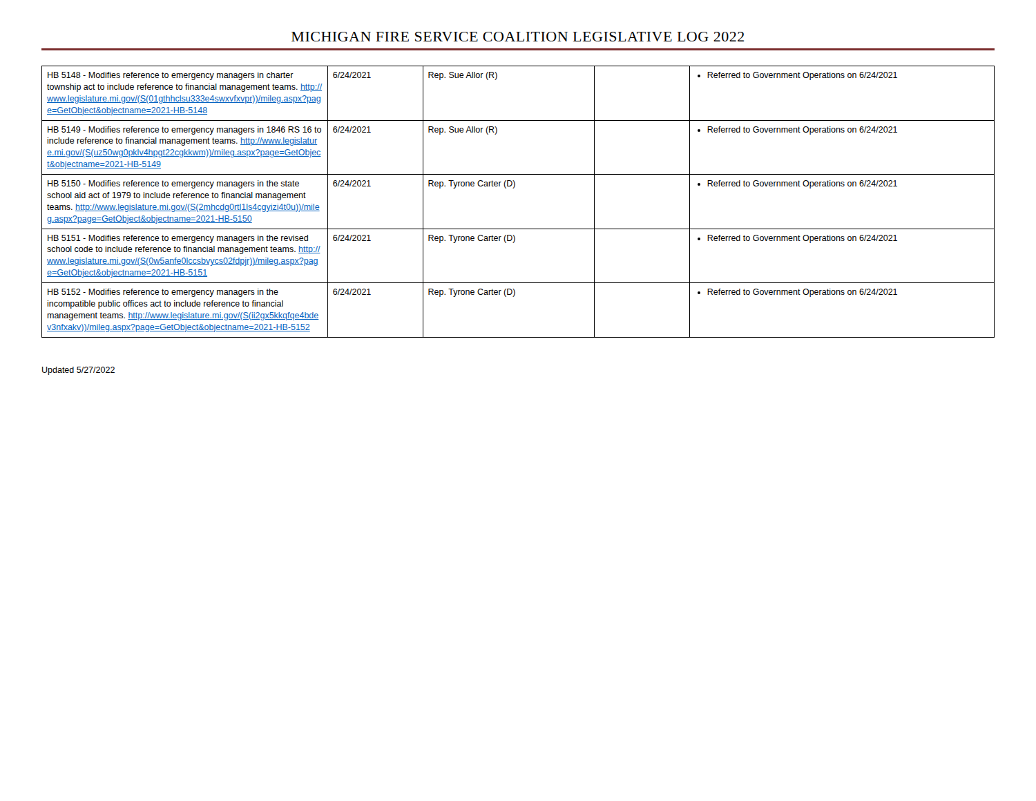MICHIGAN FIRE SERVICE COALITION LEGISLATIVE LOG 2022
| HB 5148 - Modifies reference to emergency managers in charter township act to include reference to financial management teams. http://www.legislature.mi.gov/(S(01gthhclsu333e4swxvfxvpr))/mileg.aspx?page=GetObject&objectname=2021-HB-5148 | 6/24/2021 | Rep. Sue Allor (R) | | Referred to Government Operations on 6/24/2021 |
| HB 5149 - Modifies reference to emergency managers in 1846 RS 16 to include reference to financial management teams. http://www.legislature.mi.gov/(S(uz50wg0pklv4hpgt22cgkkwm))/mileg.aspx?page=GetObject&objectname=2021-HB-5149 | 6/24/2021 | Rep. Sue Allor (R) | | Referred to Government Operations on 6/24/2021 |
| HB 5150 - Modifies reference to emergency managers in the state school aid act of 1979 to include reference to financial management teams. http://www.legislature.mi.gov/(S(2mhcdg0rtl1ls4cgyizi4t0u))/mileg.aspx?page=GetObject&objectname=2021-HB-5150 | 6/24/2021 | Rep. Tyrone Carter (D) | | Referred to Government Operations on 6/24/2021 |
| HB 5151 - Modifies reference to emergency managers in the revised school code to include reference to financial management teams. http://www.legislature.mi.gov/(S(0w5anfe0lccsbvycs02fdpjr))/mileg.aspx?page=GetObject&objectname=2021-HB-5151 | 6/24/2021 | Rep. Tyrone Carter (D) | | Referred to Government Operations on 6/24/2021 |
| HB 5152 - Modifies reference to emergency managers in the incompatible public offices act to include reference to financial management teams. http://www.legislature.mi.gov/(S(ii2gx5kkqfqe4bdev3nfxakv))/mileg.aspx?page=GetObject&objectname=2021-HB-5152 | 6/24/2021 | Rep. Tyrone Carter (D) | | Referred to Government Operations on 6/24/2021 |
Updated 5/27/2022